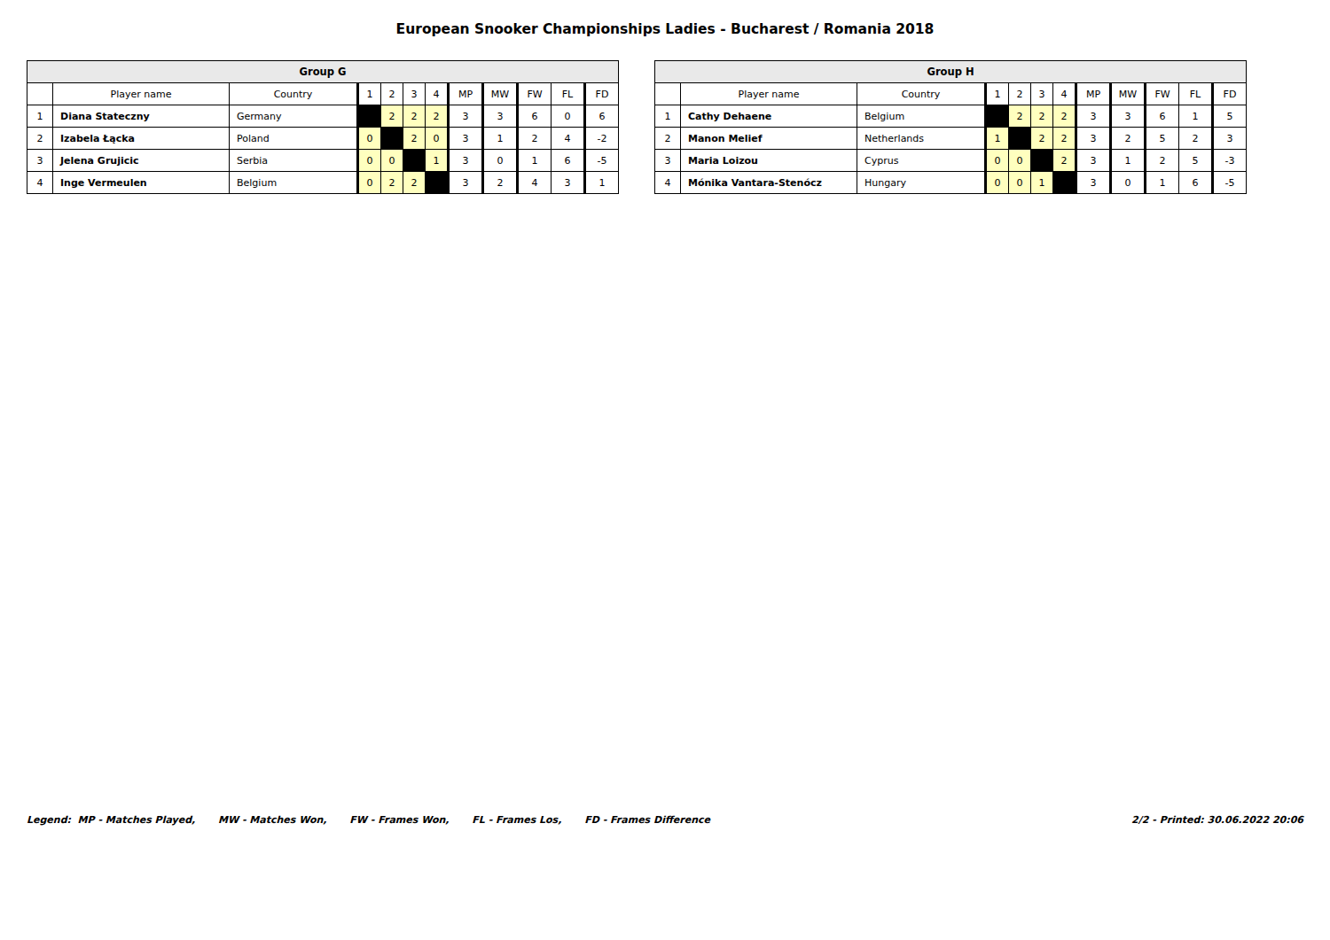European Snooker Championships Ladies - Bucharest / Romania 2018
Group G
| | Player name | Country | 1 | 2 | 3 | 4 | MP | MW | FW | FL | FD |
| --- | --- | --- | --- | --- | --- | --- | --- | --- | --- | --- | --- |
| 1 | Diana Stateczny | Germany | | 2 | 2 | 2 | 3 | 3 | 6 | 0 | 6 |
| 2 | Izabela Łącka | Poland | 0 | | 2 | 0 | 3 | 1 | 2 | 4 | -2 |
| 3 | Jelena Grujicic | Serbia | 0 | 0 | | 1 | 3 | 0 | 1 | 6 | -5 |
| 4 | Inge Vermeulen | Belgium | 0 | 2 | 2 | | 3 | 2 | 4 | 3 | 1 |
Group H
| | Player name | Country | 1 | 2 | 3 | 4 | MP | MW | FW | FL | FD |
| --- | --- | --- | --- | --- | --- | --- | --- | --- | --- | --- | --- |
| 1 | Cathy Dehaene | Belgium | | 2 | 2 | 2 | 3 | 3 | 6 | 1 | 5 |
| 2 | Manon Melief | Netherlands | 1 | | 2 | 2 | 3 | 2 | 5 | 2 | 3 |
| 3 | Maria Loizou | Cyprus | 0 | 0 | | 2 | 3 | 1 | 2 | 5 | -3 |
| 4 | Mónika Vantara-Stenócz | Hungary | 0 | 0 | 1 | | 3 | 0 | 1 | 6 | -5 |
Legend: MP - Matches Played, MW - Matches Won, FW - Frames Won, FL - Frames Los, FD - Frames Difference
2/2 - Printed: 30.06.2022 20:06